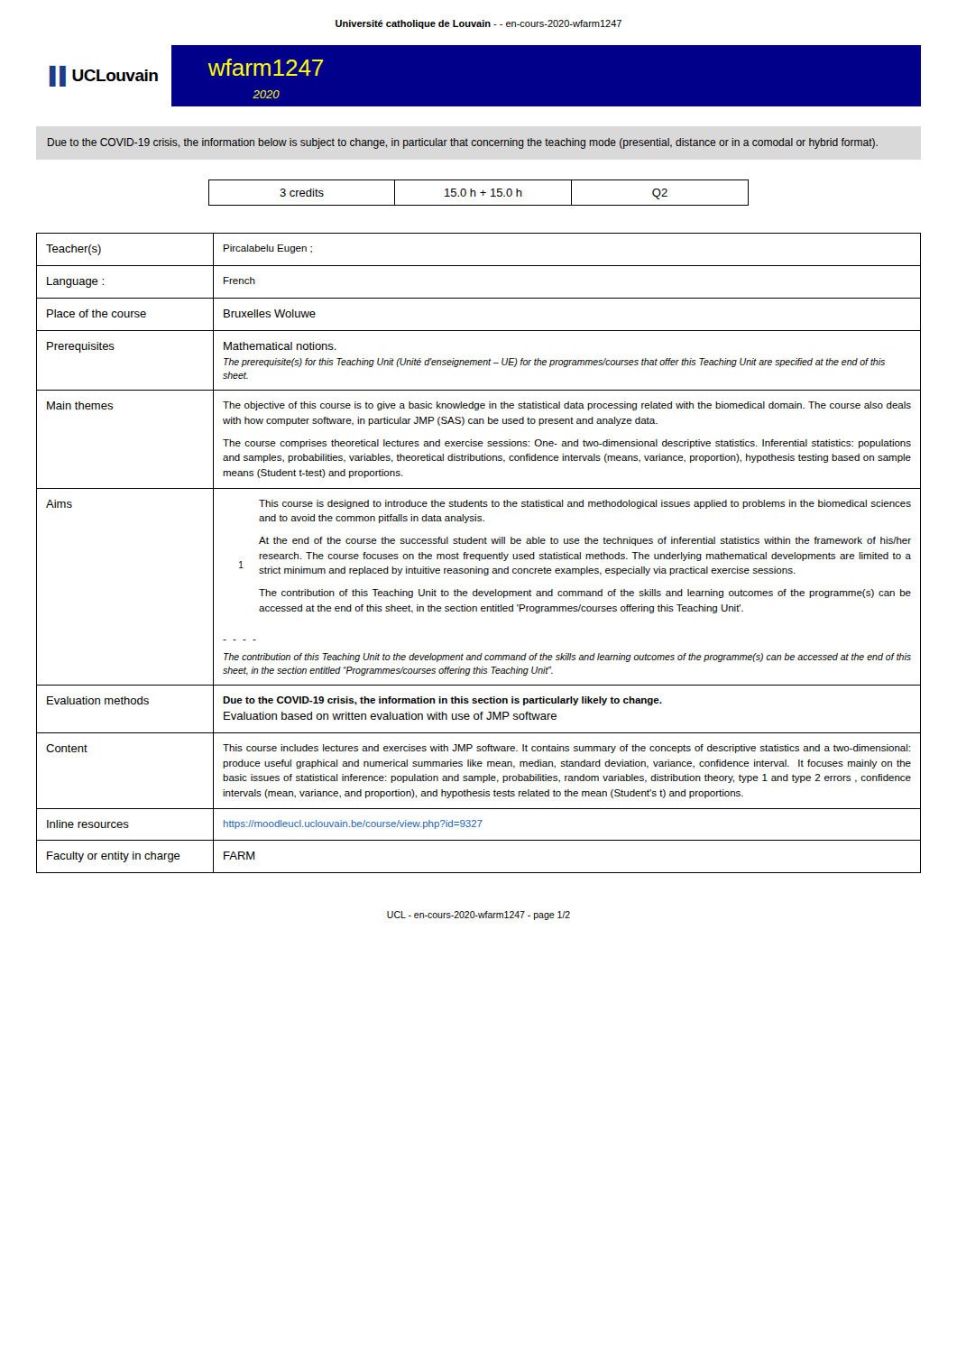Université catholique de Louvain - - en-cours-2020-wfarm1247
▌▌UCLouvain
wfarm1247
2020
Due to the COVID-19 crisis, the information below is subject to change, in particular that concerning the teaching mode (presential, distance or in a comodal or hybrid format).
| 3 credits | 15.0 h + 15.0 h | Q2 |
| Teacher(s) | Pircalabelu Eugen ; |
| Language : | French |
| Place of the course | Bruxelles Woluwe |
| Prerequisites | Mathematical notions. The prerequisite(s) for this Teaching Unit (Unité d'enseignement – UE) for the programmes/courses that offer this Teaching Unit are specified at the end of this sheet. |
| Main themes | The objective of this course is to give a basic knowledge in the statistical data processing related with the biomedical domain. The course also deals with how computer software, in particular JMP (SAS) can be used to present and analyze data. The course comprises theoretical lectures and exercise sessions: One- and two-dimensional descriptive statistics. Inferential statistics: populations and samples, probabilities, variables, theoretical distributions, confidence intervals (means, variance, proportion), hypothesis testing based on sample means (Student t-test) and proportions. |
| Aims | 1 This course is designed to introduce the students to the statistical and methodological issues applied to problems in the biomedical sciences and to avoid the common pitfalls in data analysis. At the end of the course the successful student will be able to use the techniques of inferential statistics within the framework of his/her research. The course focuses on the most frequently used statistical methods. The underlying mathematical developments are limited to a strict minimum and replaced by intuitive reasoning and concrete examples, especially via practical exercise sessions. The contribution of this Teaching Unit to the development and command of the skills and learning outcomes of the programme(s) can be accessed at the end of this sheet, in the section entitled 'Programmes/courses offering this Teaching Unit'. - - - - The contribution of this Teaching Unit to the development and command of the skills and learning outcomes of the programme(s) can be accessed at the end of this sheet, in the section entitled “Programmes/courses offering this Teaching Unit”. |
| Evaluation methods | Due to the COVID-19 crisis, the information in this section is particularly likely to change. Evaluation based on written evaluation with use of JMP software |
| Content | This course includes lectures and exercises with JMP software. It contains summary of the concepts of descriptive statistics and a two-dimensional: produce useful graphical and numerical summaries like mean, median, standard deviation, variance, confidence interval. It focuses mainly on the basic issues of statistical inference: population and sample, probabilities, random variables, distribution theory, type 1 and type 2 errors , confidence intervals (mean, variance, and proportion), and hypothesis tests related to the mean (Student's t) and proportions. |
| Inline resources | https://moodleucl.uclouvain.be/course/view.php?id=9327 |
| Faculty or entity in charge | FARM |
UCL - en-cours-2020-wfarm1247 - page 1/2